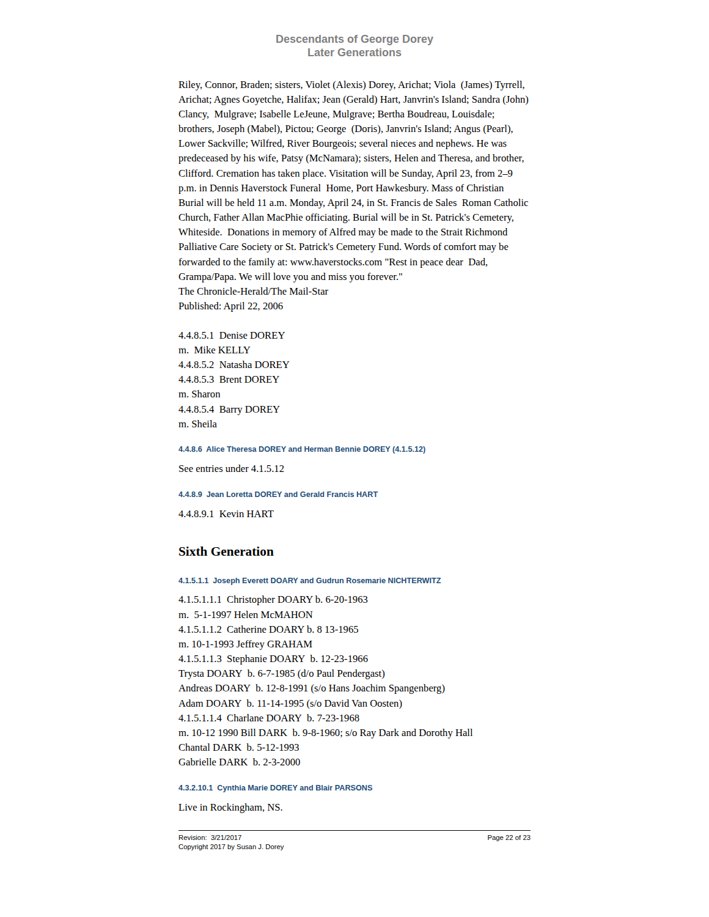Descendants of George Dorey Later Generations
Riley, Connor, Braden; sisters, Violet (Alexis) Dorey, Arichat; Viola (James) Tyrrell, Arichat; Agnes Goyetche, Halifax; Jean (Gerald) Hart, Janvrin's Island; Sandra (John) Clancy, Mulgrave; Isabelle LeJeune, Mulgrave; Bertha Boudreau, Louisdale; brothers, Joseph (Mabel), Pictou; George (Doris), Janvrin's Island; Angus (Pearl), Lower Sackville; Wilfred, River Bourgeois; several nieces and nephews. He was predeceased by his wife, Patsy (McNamara); sisters, Helen and Theresa, and brother, Clifford. Cremation has taken place. Visitation will be Sunday, April 23, from 2–9 p.m. in Dennis Haverstock Funeral Home, Port Hawkesbury. Mass of Christian Burial will be held 11 a.m. Monday, April 24, in St. Francis de Sales Roman Catholic Church, Father Allan MacPhie officiating. Burial will be in St. Patrick's Cemetery, Whiteside. Donations in memory of Alfred may be made to the Strait Richmond Palliative Care Society or St. Patrick's Cemetery Fund. Words of comfort may be forwarded to the family at: www.haverstocks.com "Rest in peace dear Dad, Grampa/Papa. We will love you and miss you forever."
The Chronicle-Herald/The Mail-Star
Published: April 22, 2006
4.4.8.5.1 Denise DOREY
m. Mike KELLY
4.4.8.5.2 Natasha DOREY
4.4.8.5.3 Brent DOREY
m. Sharon
4.4.8.5.4 Barry DOREY
m. Sheila
4.4.8.6 Alice Theresa DOREY and Herman Bennie DOREY (4.1.5.12)
See entries under 4.1.5.12
4.4.8.9 Jean Loretta DOREY and Gerald Francis HART
4.4.8.9.1 Kevin HART
Sixth Generation
4.1.5.1.1 Joseph Everett DOARY and Gudrun Rosemarie NICHTERWITZ
4.1.5.1.1.1 Christopher DOARY b. 6-20-1963
m. 5-1-1997 Helen McMAHON
4.1.5.1.1.2 Catherine DOARY b. 8 13-1965
m. 10-1-1993 Jeffrey GRAHAM
4.1.5.1.1.3 Stephanie DOARY b. 12-23-1966
Trysta DOARY b. 6-7-1985 (d/o Paul Pendergast)
Andreas DOARY b. 12-8-1991 (s/o Hans Joachim Spangenberg)
Adam DOARY b. 11-14-1995 (s/o David Van Oosten)
4.1.5.1.1.4 Charlane DOARY b. 7-23-1968
m. 10-12 1990 Bill DARK b. 9-8-1960; s/o Ray Dark and Dorothy Hall
Chantal DARK b. 5-12-1993
Gabrielle DARK b. 2-3-2000
4.3.2.10.1 Cynthia Marie DOREY and Blair PARSONS
Live in Rockingham, NS.
Revision: 3/21/2017
Copyright 2017 by Susan J. Dorey
Page 22 of 23